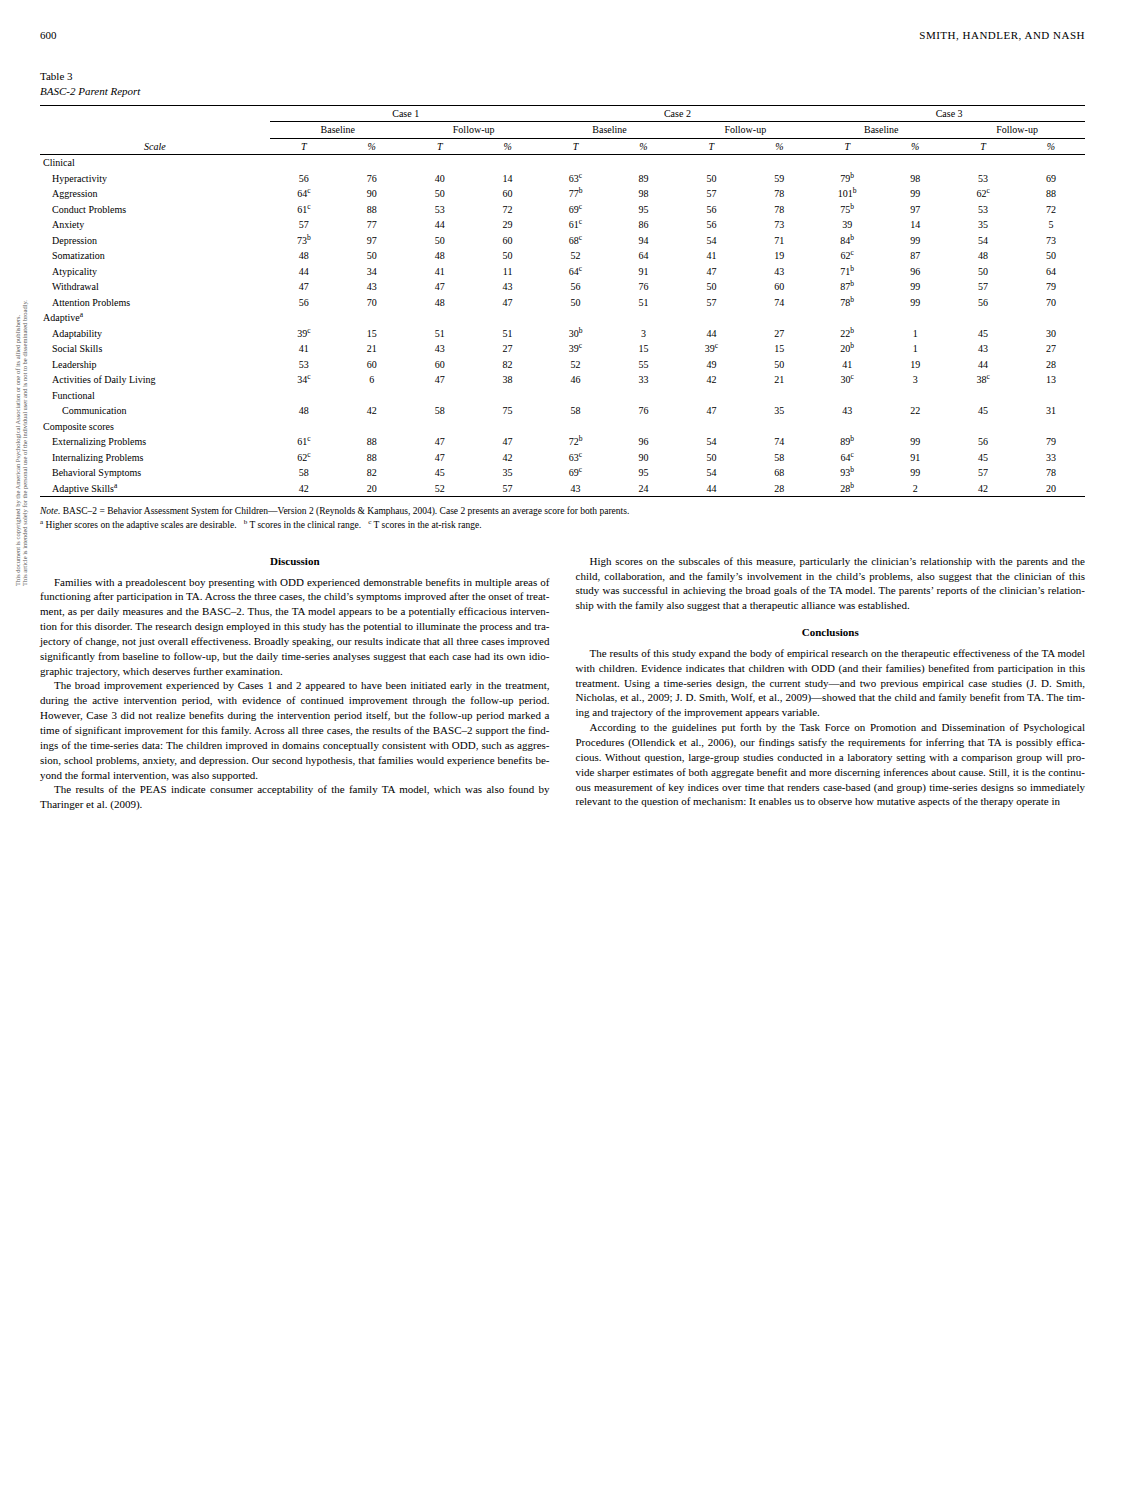This document is copyrighted by the American Psychological Association or one of its allied publishers.
This article is intended solely for the personal use of the individual user and is not to be disseminated broadly.
600 SMITH, HANDLER, AND NASH
Table 3 BASC-2 Parent Report
| | Case 1 | Case 2 | Case 3 |
| --- | --- | --- | --- |
| | Baseline | Follow-up | Baseline | Follow-up | Baseline | Follow-up |
| Scale | T | % | T | % | T | % | T | % | T | % | T | % |
| Clinical | |
| Hyperactivity | 56 | 76 | 40 | 14 | 63 c | 89 | 50 | 59 | 79 b | 98 | 53 | 69 |
| Aggression | 64 c | 90 | 50 | 60 | 77 b | 98 | 57 | 78 | 101 b | 99 | 62 c | 88 |
| Conduct Problems | 61 c | 88 | 53 | 72 | 69 c | 95 | 56 | 78 | 75 b | 97 | 53 | 72 |
| Anxiety | 57 | 77 | 44 | 29 | 61 c | 86 | 56 | 73 | 39 | 14 | 35 | 5 |
| Depression | 73 b | 97 | 50 | 60 | 68 c | 94 | 54 | 71 | 84 b | 99 | 54 | 73 |
| Somatization | 48 | 50 | 48 | 50 | 52 | 64 | 41 | 19 | 62 c | 87 | 48 | 50 |
| Atypicality | 44 | 34 | 41 | 11 | 64 c | 91 | 47 | 43 | 71 b | 96 | 50 | 64 |
| Withdrawal | 47 | 43 | 47 | 43 | 56 | 76 | 50 | 60 | 87 b | 99 | 57 | 79 |
| Attention Problems | 56 | 70 | 48 | 47 | 50 | 51 | 57 | 74 | 78 b | 99 | 56 | 70 |
| Adaptive a | |
| Adaptability | 39 c | 15 | 51 | 51 | 30 b | 3 | 44 | 27 | 22 b | 1 | 45 | 30 |
| Social Skills | 41 | 21 | 43 | 27 | 39 c | 15 | 39 c | 15 | 20 b | 1 | 43 | 27 |
| Leadership | 53 | 60 | 60 | 82 | 52 | 55 | 49 | 50 | 41 | 19 | 44 | 28 |
| Activities of Daily Living | 34 c | 6 | 47 | 38 | 46 | 33 | 42 | 21 | 30 c | 3 | 38 c | 13 |
| Functional | |
| Communication | 48 | 42 | 58 | 75 | 58 | 76 | 47 | 35 | 43 | 22 | 45 | 31 |
| Composite scores | |
| Externalizing Problems | 61 c | 88 | 47 | 47 | 72 b | 96 | 54 | 74 | 89 b | 99 | 56 | 79 |
| Internalizing Problems | 62 c | 88 | 47 | 42 | 63 c | 90 | 50 | 58 | 64 c | 91 | 45 | 33 |
| Behavioral Symptoms | 58 | 82 | 45 | 35 | 69 c | 95 | 54 | 68 | 93 b | 99 | 57 | 78 |
| Adaptive Skills a | 42 | 20 | 52 | 57 | 43 | 24 | 44 | 28 | 28 b | 2 | 42 | 20 |
Note. BASC–2 = Behavior Assessment System for Children—Version 2 (Reynolds & Kamphaus, 2004). Case 2 presents an average score for both parents.
a Higher scores on the adaptive scales are desirable. b T scores in the clinical range. c T scores in the at-risk range.
Discussion
Families with a preadolescent boy presenting with ODD experienced demonstrable benefits in multiple areas of functioning after participation in TA. Across the three cases, the child’s symptoms improved after the onset of treatment, as per daily measures and the BASC–2. Thus, the TA model appears to be a potentially efficacious intervention for this disorder. The research design employed in this study has the potential to illuminate the process and trajectory of change, not just overall effectiveness. Broadly speaking, our results indicate that all three cases improved significantly from baseline to follow-up, but the daily time-series analyses suggest that each case had its own idiographic trajectory, which deserves further examination.
The broad improvement experienced by Cases 1 and 2 appeared to have been initiated early in the treatment, during the active intervention period, with evidence of continued improvement through the follow-up period. However, Case 3 did not realize benefits during the intervention period itself, but the follow-up period marked a time of significant improvement for this family. Across all three cases, the results of the BASC–2 support the findings of the time-series data: The children improved in domains conceptually consistent with ODD, such as aggression, school problems, anxiety, and depression. Our second hypothesis, that families would experience benefits beyond the formal intervention, was also supported.
The results of the PEAS indicate consumer acceptability of the family TA model, which was also found by Tharinger et al. (2009).
High scores on the subscales of this measure, particularly the clinician’s relationship with the parents and the child, collaboration, and the family’s involvement in the child’s problems, also suggest that the clinician of this study was successful in achieving the broad goals of the TA model. The parents’ reports of the clinician’s relationship with the family also suggest that a therapeutic alliance was established.
Conclusions
The results of this study expand the body of empirical research on the therapeutic effectiveness of the TA model with children. Evidence indicates that children with ODD (and their families) benefited from participation in this treatment. Using a time-series design, the current study—and two previous empirical case studies (J. D. Smith, Nicholas, et al., 2009; J. D. Smith, Wolf, et al., 2009)—showed that the child and family benefit from TA. The timing and trajectory of the improvement appears variable.
According to the guidelines put forth by the Task Force on Promotion and Dissemination of Psychological Procedures (Ollendick et al., 2006), our findings satisfy the requirements for inferring that TA is possibly efficacious. Without question, large-group studies conducted in a laboratory setting with a comparison group will provide sharper estimates of both aggregate benefit and more discerning inferences about cause. Still, it is the continuous measurement of key indices over time that renders case-based (and group) time-series designs so immediately relevant to the question of mechanism: It enables us to observe how mutative aspects of the therapy operate in